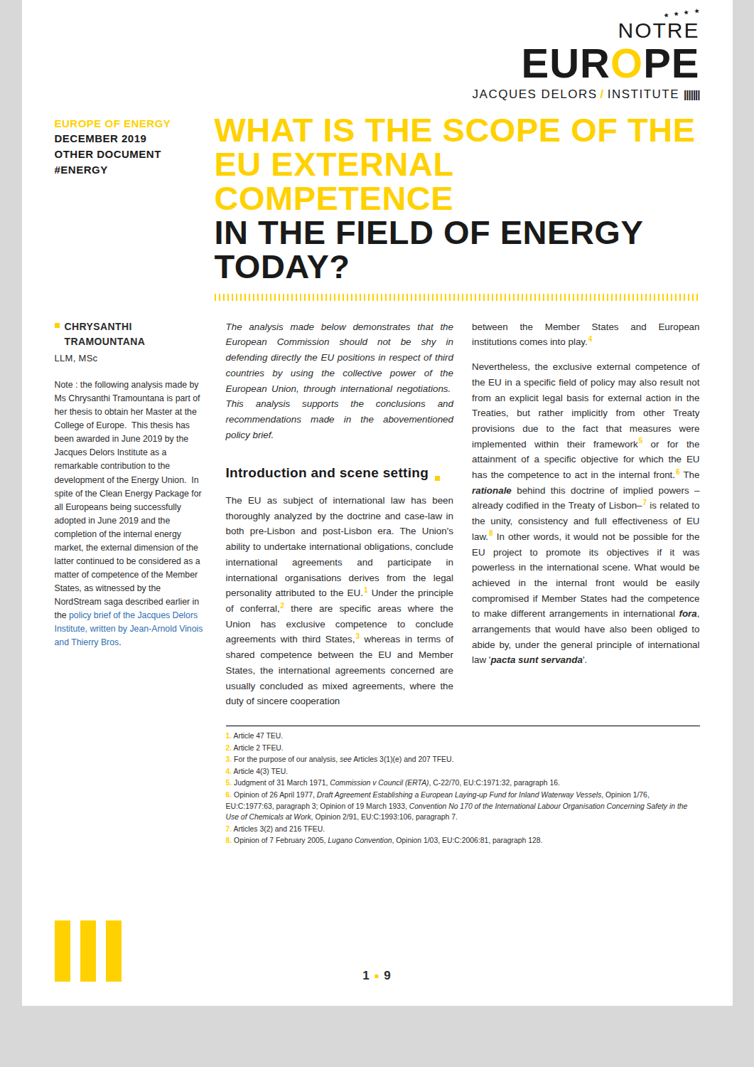★ ★ ★ ★ NOTRE EUROPE JACQUES DELORS/INSTITUTE|||||||
EUROPE OF ENERGY
DECEMBER 2019
OTHER DOCUMENT
#ENERGY
WHAT IS THE SCOPE OF THE
EU EXTERNAL COMPETENCE
IN THE FIELD OF ENERGY TODAY?
CHRYSANTHI TRAMOUNTANA
LLM, MSc
Note : the following analysis made by Ms Chrysanthi Tramountana is part of her thesis to obtain her Master at the College of Europe. This thesis has been awarded in June 2019 by the Jacques Delors Institute as a remarkable contribution to the development of the Energy Union. In spite of the Clean Energy Package for all Europeans being successfully adopted in June 2019 and the completion of the internal energy market, the external dimension of the latter continued to be considered as a matter of competence of the Member States, as witnessed by the NordStream saga described earlier in the policy brief of the Jacques Delors Institute, written by Jean-Arnold Vinois and Thierry Bros.
The analysis made below demonstrates that the European Commission should not be shy in defending directly the EU positions in respect of third countries by using the collective power of the European Union, through international negotiations. This analysis supports the conclusions and recommendations made in the abovementioned policy brief.
Introduction and scene setting
The EU as subject of international law has been thoroughly analyzed by the doctrine and case-law in both pre-Lisbon and post-Lisbon era. The Union's ability to undertake international obligations, conclude international agreements and participate in international organisations derives from the legal personality attributed to the EU.1 Under the principle of conferral,2 there are specific areas where the Union has exclusive competence to conclude agreements with third States,3 whereas in terms of shared competence between the EU and Member States, the international agreements concerned are usually concluded as mixed agreements, where the duty of sincere cooperation
between the Member States and European institutions comes into play.4
Nevertheless, the exclusive external competence of the EU in a specific field of policy may also result not from an explicit legal basis for external action in the Treaties, but rather implicitly from other Treaty provisions due to the fact that measures were implemented within their framework5 or for the attainment of a specific objective for which the EU has the competence to act in the internal front.6 The rationale behind this doctrine of implied powers –already codified in the Treaty of Lisbon–7 is related to the unity, consistency and full effectiveness of EU law.8 In other words, it would not be possible for the EU project to promote its objectives if it was powerless in the international scene. What would be achieved in the internal front would be easily compromised if Member States had the competence to make different arrangements in international fora, arrangements that would have also been obliged to abide by, under the general principle of international law 'pacta sunt servanda'.
1. Article 47 TEU.
2. Article 2 TFEU.
3. For the purpose of our analysis, see Articles 3(1)(e) and 207 TFEU.
4. Article 4(3) TEU.
5. Judgment of 31 March 1971, Commission v Council (ERTA), C-22/70, EU:C:1971:32, paragraph 16.
6. Opinion of 26 April 1977, Draft Agreement Establishing a European Laying-up Fund for Inland Waterway Vessels, Opinion 1/76, EU:C:1977:63, paragraph 3; Opinion of 19 March 1933, Convention No 170 of the International Labour Organisation Concerning Safety in the Use of Chemicals at Work, Opinion 2/91, EU:C:1993:106, paragraph 7.
7. Articles 3(2) and 216 TFEU.
8. Opinion of 7 February 2005, Lugano Convention, Opinion 1/03, EU:C:2006:81, paragraph 128.
1 ▪ 9